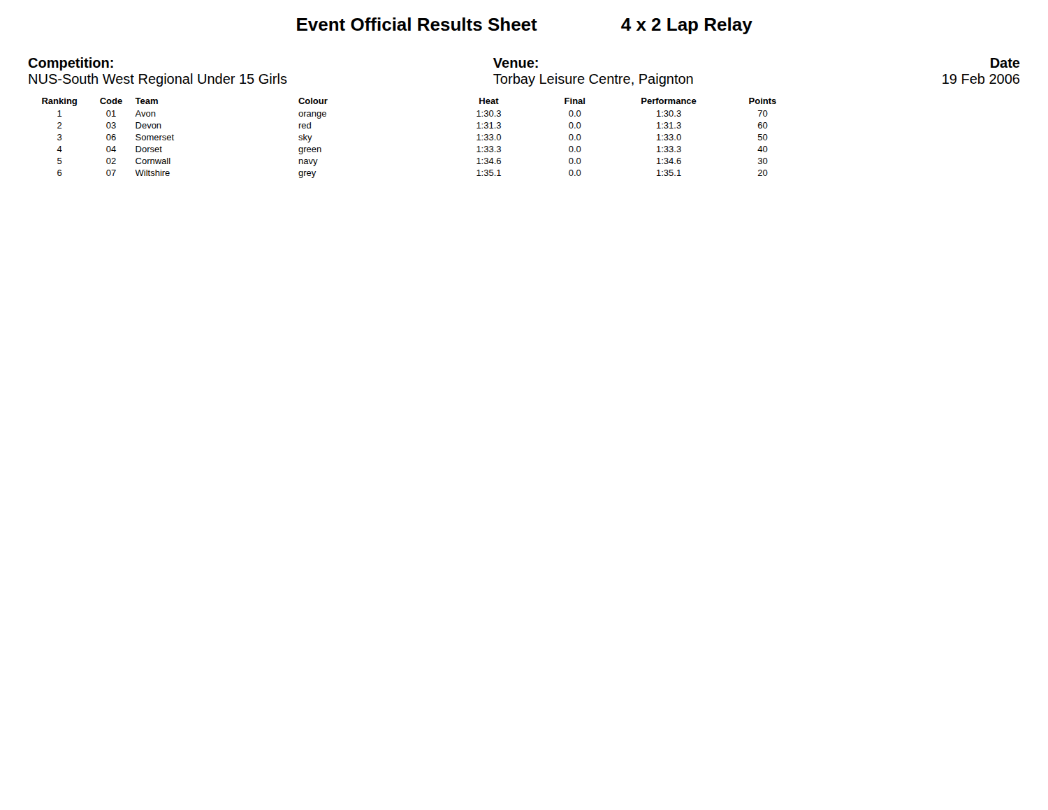Event Official Results Sheet 4 x 2 Lap Relay
Competition:
NUS-South West Regional Under 15 Girls
Venue:
Torbay Leisure Centre, Paignton
Date
19 Feb 2006
| Ranking | Code | Team | Colour | Heat | Final | Performance | Points |
| --- | --- | --- | --- | --- | --- | --- | --- |
| 1 | 01 | Avon | orange | 1:30.3 | 0.0 | 1:30.3 | 70 |
| 2 | 03 | Devon | red | 1:31.3 | 0.0 | 1:31.3 | 60 |
| 3 | 06 | Somerset | sky | 1:33.0 | 0.0 | 1:33.0 | 50 |
| 4 | 04 | Dorset | green | 1:33.3 | 0.0 | 1:33.3 | 40 |
| 5 | 02 | Cornwall | navy | 1:34.6 | 0.0 | 1:34.6 | 30 |
| 6 | 07 | Wiltshire | grey | 1:35.1 | 0.0 | 1:35.1 | 20 |